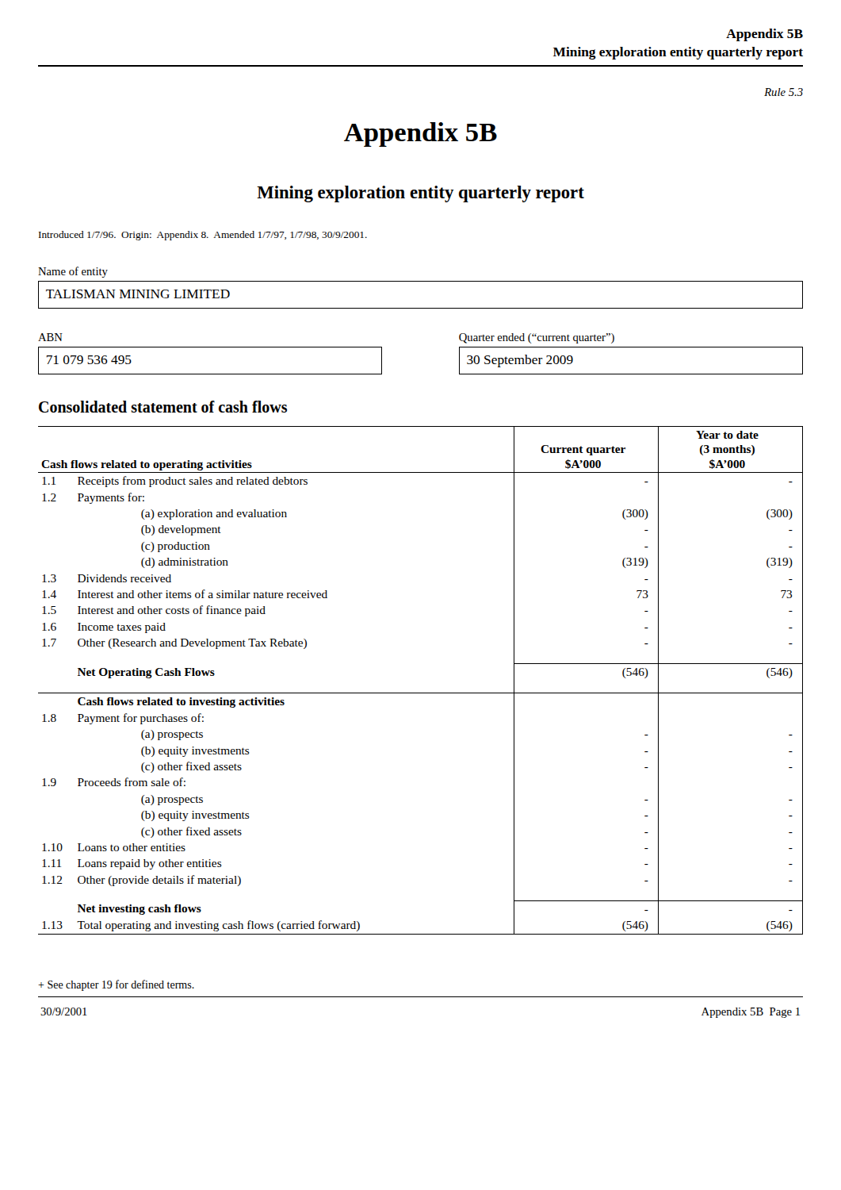Appendix 5B
Mining exploration entity quarterly report
Rule 5.3
Appendix 5B
Mining exploration entity quarterly report
Introduced 1/7/96. Origin: Appendix 8. Amended 1/7/97, 1/7/98, 30/9/2001.
Name of entity
TALISMAN MINING LIMITED
| ABN | | Quarter ended (“current quarter”) |
| 71 079 536 495 | | 30 September 2009 |
Consolidated statement of cash flows
| Cash flows related to operating activities | Current quarter $A’000 | Year to date (3 months) $A’000 |
| 1.1 | Receipts from product sales and related debtors | - | - |
| 1.2 | Payments for: | | |
| | (a) exploration and evaluation | (300) | (300) |
| | (b) development | - | - |
| | (c) production | - | - |
| | (d) administration | (319) | (319) |
| 1.3 | Dividends received | - | - |
| 1.4 | Interest and other items of a similar nature received | 73 | 73 |
| 1.5 | Interest and other costs of finance paid | - | - |
| 1.6 | Income taxes paid | - | - |
| 1.7 | Other (Research and Development Tax Rebate) | - | - |
| | Net Operating Cash Flows | (546) | (546) |
| | Cash flows related to investing activities | | |
| 1.8 | Payment for purchases of: | | |
| | (a) prospects | - | - |
| | (b) equity investments | - | - |
| | (c) other fixed assets | - | - |
| 1.9 | Proceeds from sale of: | | |
| | (a) prospects | - | - |
| | (b) equity investments | - | - |
| | (c) other fixed assets | - | - |
| 1.10 | Loans to other entities | - | - |
| 1.11 | Loans repaid by other entities | - | - |
| 1.12 | Other (provide details if material) | - | - |
| | Net investing cash flows | - | - |
| 1.13 | Total operating and investing cash flows (carried forward) | (546) | (546) |
+ See chapter 19 for defined terms.
| 30/9/2001 | Appendix 5B Page 1 |